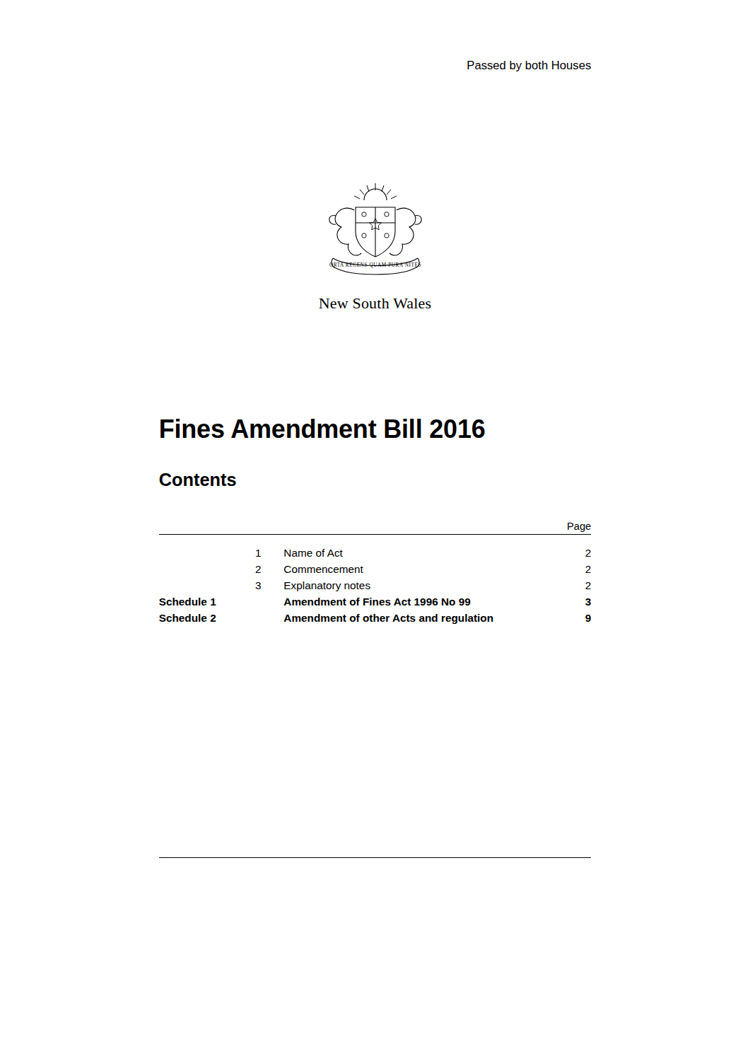Passed by both Houses
ORTA RECENS QUAM PURA NITES
New South Wales
Fines Amendment Bill 2016
Contents
| | | | Page |
| | 1 | Name of Act | 2 |
| | 2 | Commencement | 2 |
| | 3 | Explanatory notes | 2 |
| Schedule 1 | | Amendment of Fines Act 1996 No 99 | 3 |
| Schedule 2 | | Amendment of other Acts and regulation | 9 |